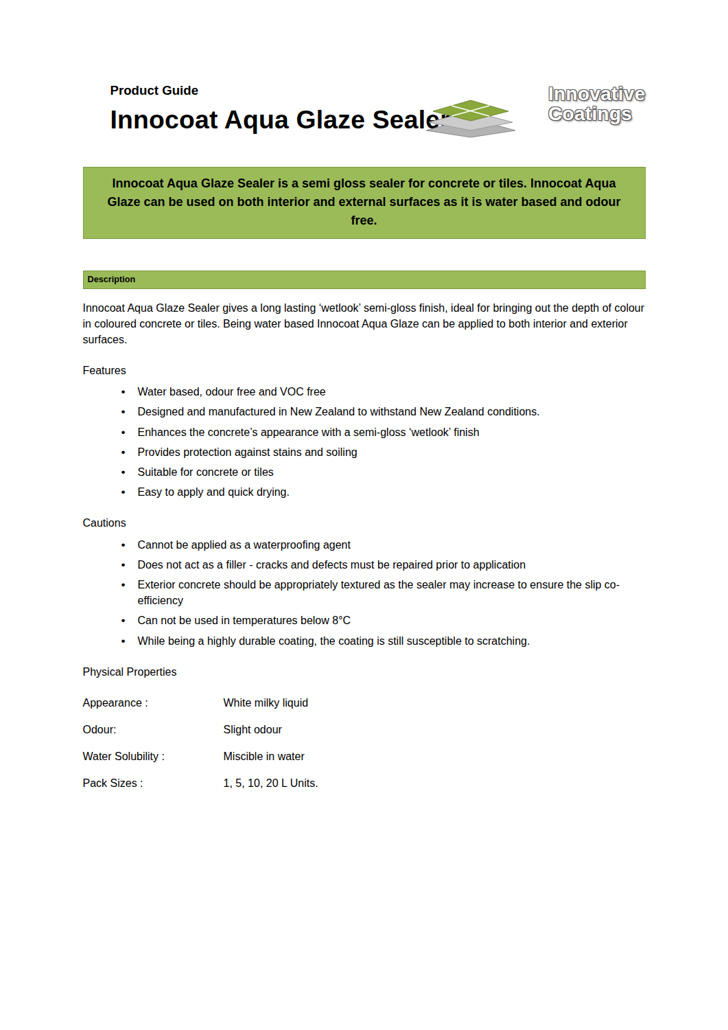Innovative
Coatings
Product Guide
Innocoat Aqua Glaze Sealer
Innocoat Aqua Glaze Sealer is a semi gloss sealer for concrete or tiles. Innocoat Aqua Glaze can be used on both interior and external surfaces as it is water based and odour free.
Description
Innocoat Aqua Glaze Sealer gives a long lasting ‘wetlook’ semi-gloss finish, ideal for bringing out the depth of colour in coloured concrete or tiles. Being water based Innocoat Aqua Glaze can be applied to both interior and exterior surfaces.
Features
Water based, odour free and VOC free
Designed and manufactured in New Zealand to withstand New Zealand conditions.
Enhances the concrete’s appearance with a semi-gloss ‘wetlook’ finish
Provides protection against stains and soiling
Suitable for concrete or tiles
Easy to apply and quick drying.
Cautions
Cannot be applied as a waterproofing agent
Does not act as a filler - cracks and defects must be repaired prior to application
Exterior concrete should be appropriately textured as the sealer may increase to ensure the slip co-efficiency
Can not be used in temperatures below 8°C
While being a highly durable coating, the coating is still susceptible to scratching.
Physical Properties
| Appearance : | White milky liquid |
| Odour: | Slight odour |
| Water Solubility : | Miscible in water |
| Pack Sizes : | 1, 5, 10, 20 L Units. |